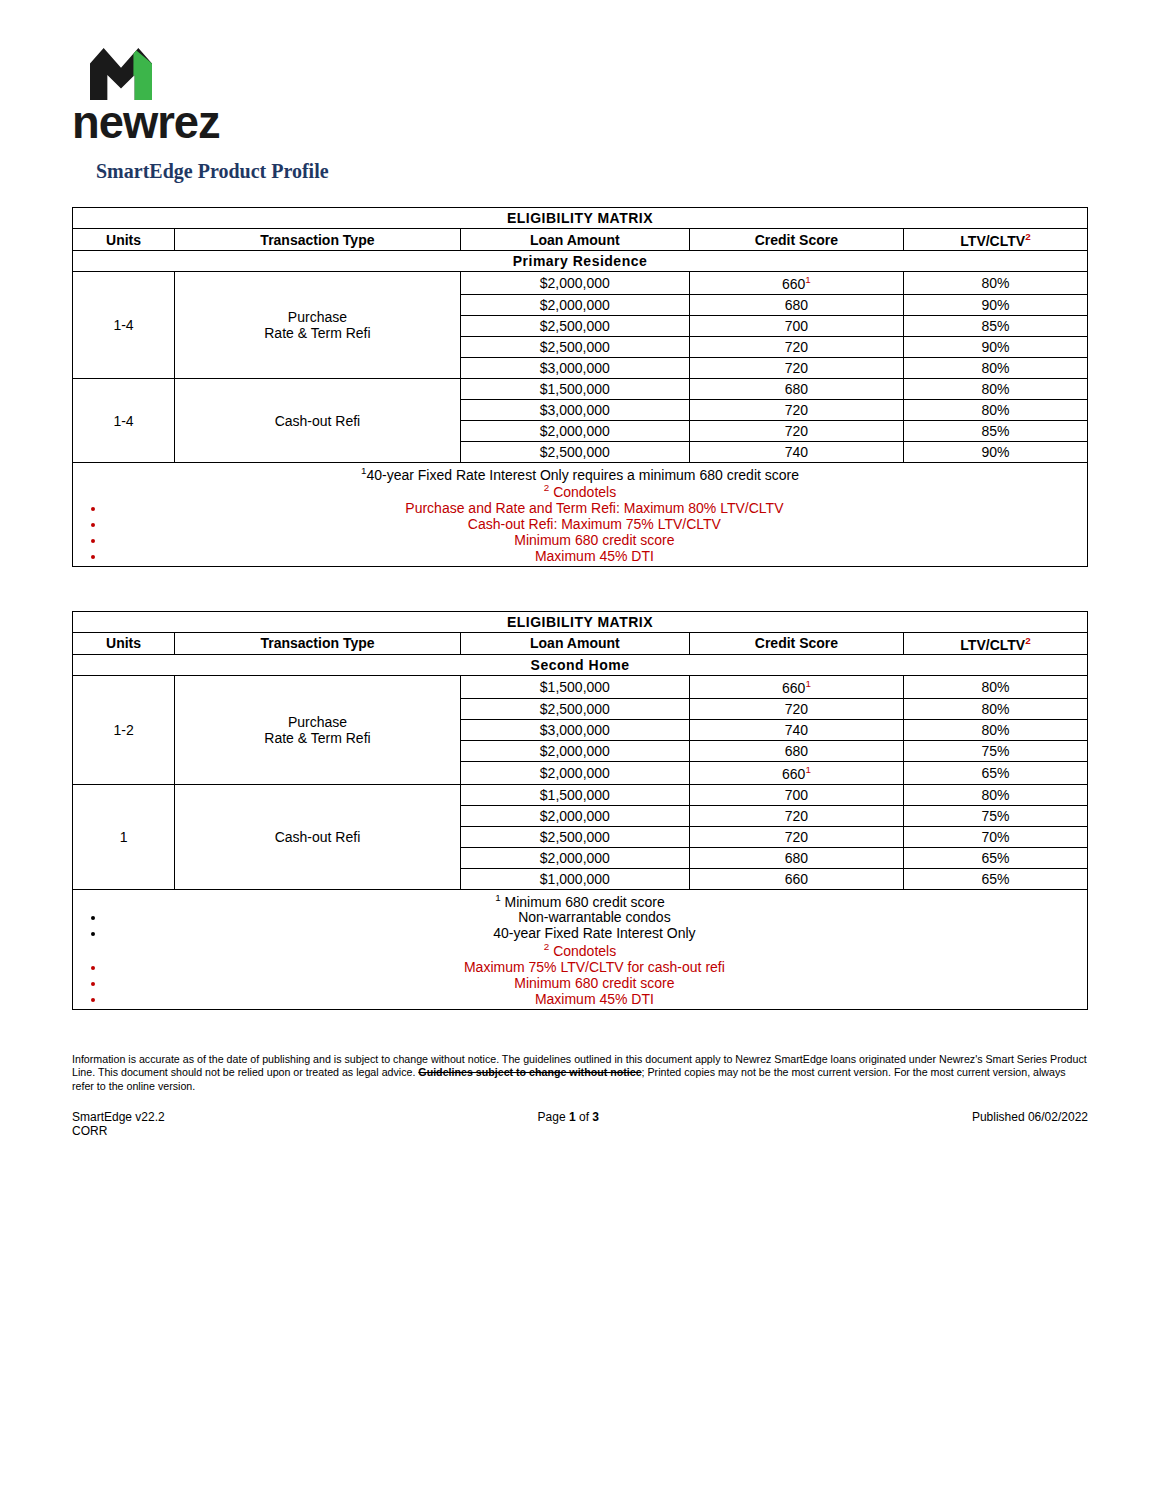newrez
SmartEdge Product Profile
| ELIGIBILITY MATRIX |
| Units | Transaction Type | Loan Amount | Credit Score | LTV/CLTV 2 |
| Primary Residence |
| 1-4 | Purchase Rate & Term Refi | $2,000,000 | 660 1 | 80% |
| $2,000,000 | 680 | 90% |
| $2,500,000 | 700 | 85% |
| $2,500,000 | 720 | 90% |
| $3,000,000 | 720 | 80% |
| 1-4 | Cash-out Refi | $1,500,000 | 680 | 80% |
| $3,000,000 | 720 | 80% |
| $2,000,000 | 720 | 85% |
| $2,500,000 | 740 | 90% |
| 1 40-year Fixed Rate Interest Only requires a minimum 680 credit score 2 Condotels Purchase and Rate and Term Refi: Maximum 80% LTV/CLTV Cash-out Refi: Maximum 75% LTV/CLTV Minimum 680 credit score Maximum 45% DTI |
| ELIGIBILITY MATRIX |
| Units | Transaction Type | Loan Amount | Credit Score | LTV/CLTV 2 |
| Second Home |
| 1-2 | Purchase Rate & Term Refi | $1,500,000 | 660 1 | 80% |
| $2,500,000 | 720 | 80% |
| $3,000,000 | 740 | 80% |
| $2,000,000 | 680 | 75% |
| $2,000,000 | 660 1 | 65% |
| 1 | Cash-out Refi | $1,500,000 | 700 | 80% |
| $2,000,000 | 720 | 75% |
| $2,500,000 | 720 | 70% |
| $2,000,000 | 680 | 65% |
| $1,000,000 | 660 | 65% |
| 1 Minimum 680 credit score Non-warrantable condos 40-year Fixed Rate Interest Only 2 Condotels Maximum 75% LTV/CLTV for cash-out refi Minimum 680 credit score Maximum 45% DTI |
Information is accurate as of the date of publishing and is subject to change without notice. The guidelines outlined in this document apply to Newrez SmartEdge loans originated under Newrez's Smart Series Product Line. This document should not be relied upon or treated as legal advice. Guidelines subject to change without notice; Printed copies may not be the most current version. For the most current version, always refer to the online version.
SmartEdge v22.2
CORR
Page 1 of 3
Published 06/02/2022